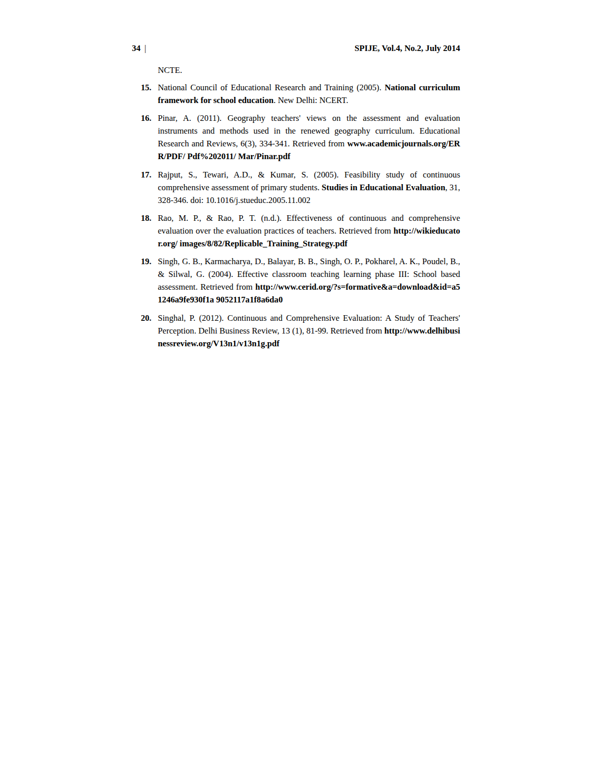34|
SPIJE, Vol.4, No.2, July 2014
NCTE.
15. National Council of Educational Research and Training (2005). National curriculum framework for school education. New Delhi: NCERT.
16. Pinar, A. (2011). Geography teachers' views on the assessment and evaluation instruments and methods used in the renewed geography curriculum. Educational Research and Reviews, 6(3), 334-341. Retrieved from www.academicjournals.org/ERR/PDF/ Pdf%202011/ Mar/Pinar.pdf
17. Rajput, S., Tewari, A.D., & Kumar, S. (2005). Feasibility study of continuous comprehensive assessment of primary students. Studies in Educational Evaluation, 31, 328-346. doi: 10.1016/j.stueduc.2005.11.002
18. Rao, M. P., & Rao, P. T. (n.d.). Effectiveness of continuous and comprehensive evaluation over the evaluation practices of teachers. Retrieved from http://wikieducator.org/ images/8/82/Replicable_Training_Strategy.pdf
19. Singh, G. B., Karmacharya, D., Balayar, B. B., Singh, O. P., Pokharel, A. K., Poudel, B., & Silwal, G. (2004). Effective classroom teaching learning phase III: School based assessment. Retrieved from http://www.cerid.org/?s=formative&a=download&id=a51246a9fe930f1a 9052117a1f8a6da0
20. Singhal, P. (2012). Continuous and Comprehensive Evaluation: A Study of Teachers' Perception. Delhi Business Review, 13 (1), 81-99. Retrieved from http://www.delhibusinessreview.org/V13n1/v13n1g.pdf